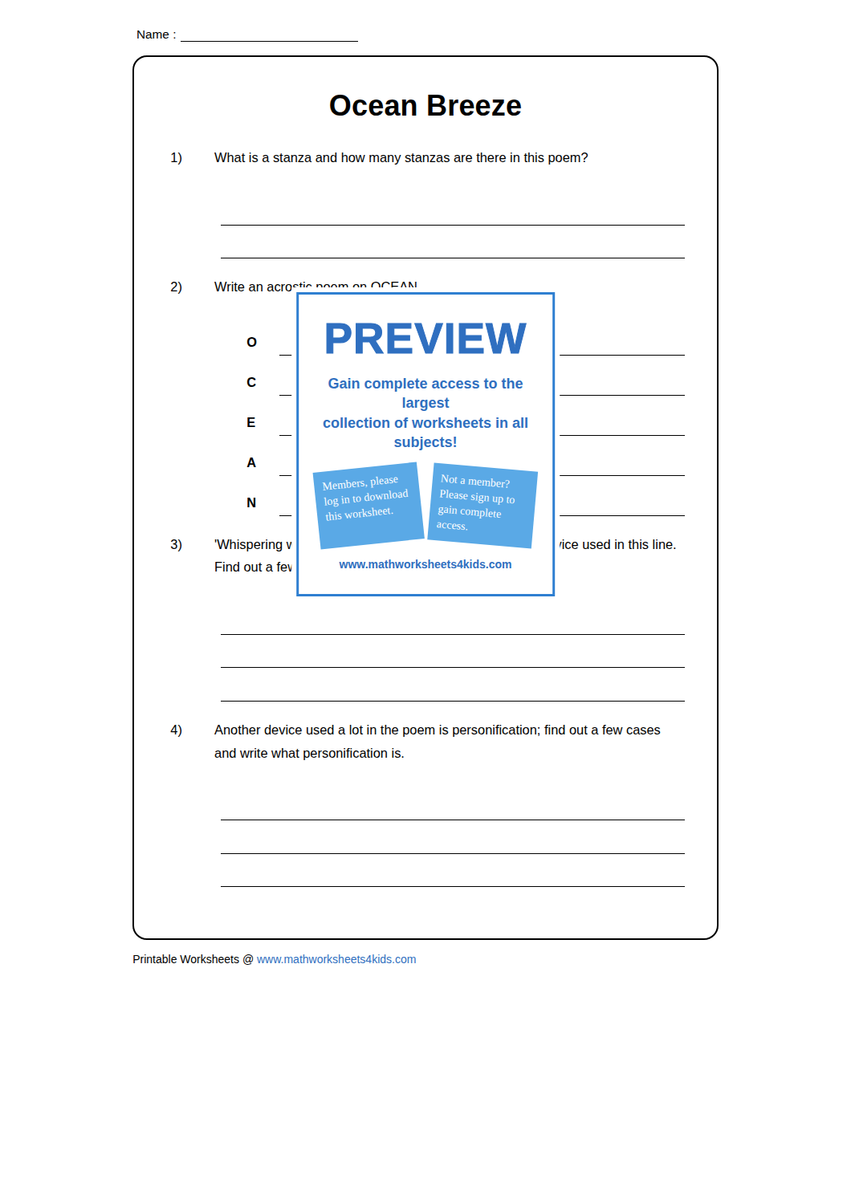Name :
Ocean Breeze
1) What is a stanza and how many stanzas are there in this poem?
2) Write an acrostic poem on OCEAN.
O
C
E
A
N
3) 'Whispering wind' is an example of alliteration, a literary device used in this line. Find out a few more examples of alliteration in the poem.
4) Another device used a lot in the poem is personification; find out a few cases and write what personification is.
PREVIEW
Gain complete access to the largest
collection of worksheets in all subjects!
Members, please log in to download this worksheet.
Not a member? Please sign up to gain complete access.
www.mathworksheets4kids.com
Printable Worksheets @ www.mathworksheets4kids.com